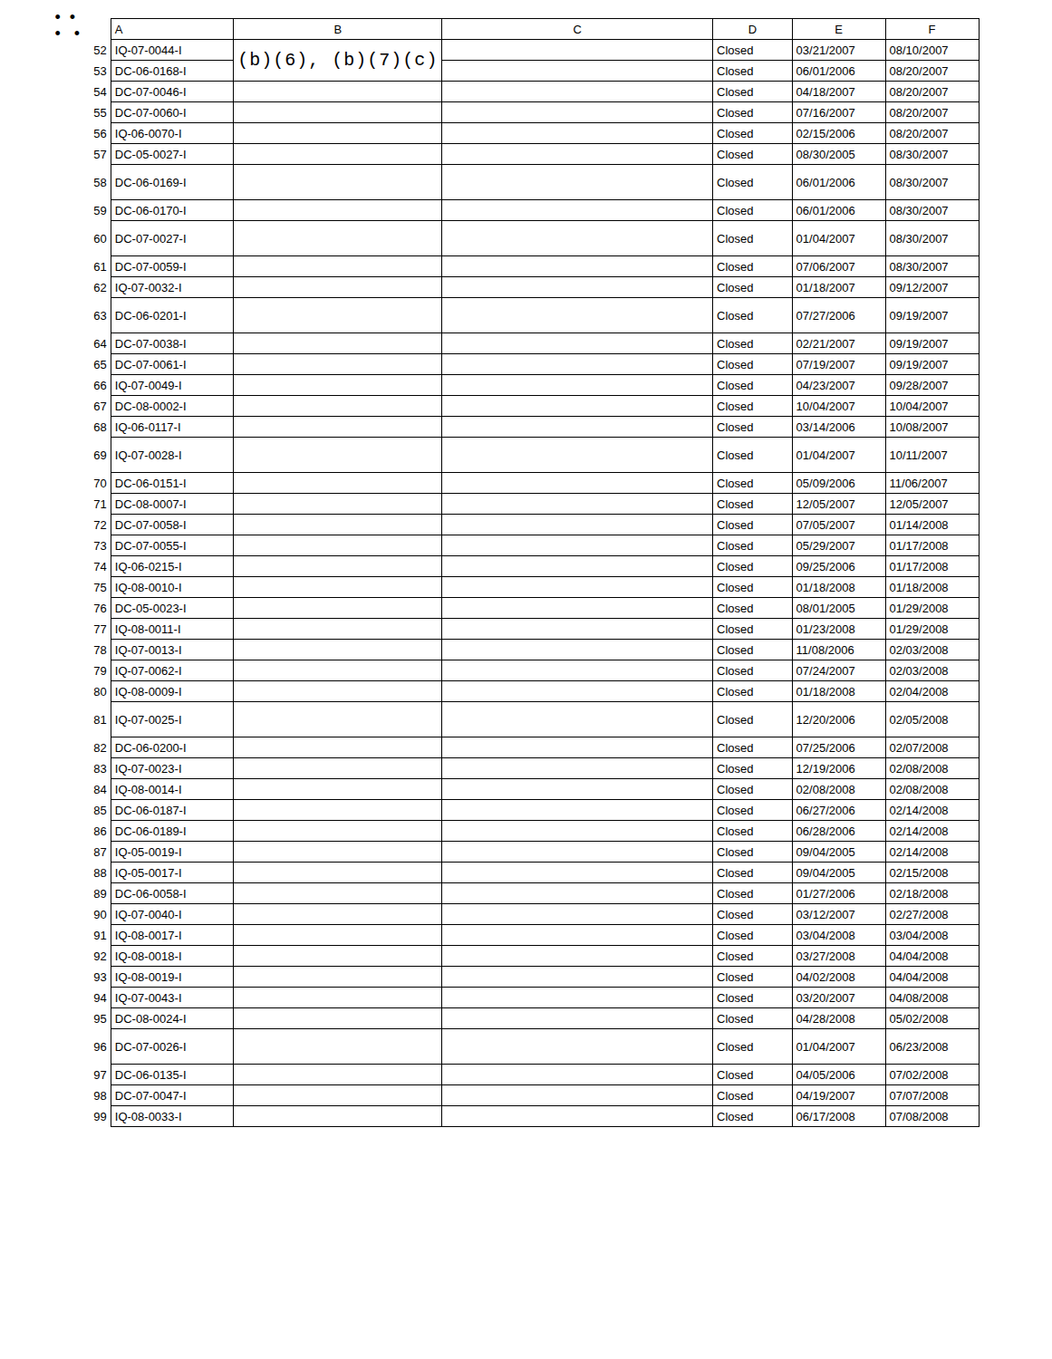• •
• •
| | A | B | C | D | E | F |
| --- | --- | --- | --- | --- | --- | --- |
| 52 | IQ-07-0044-I | (b)(6), (b)(7)(c) | | Closed | 03/21/2007 | 08/10/2007 |
| 53 | DC-06-0168-I | | Closed | 06/01/2006 | 08/20/2007 |
| 54 | DC-07-0046-I | | | Closed | 04/18/2007 | 08/20/2007 |
| 55 | DC-07-0060-I | | | Closed | 07/16/2007 | 08/20/2007 |
| 56 | IQ-06-0070-I | | | Closed | 02/15/2006 | 08/20/2007 |
| 57 | DC-05-0027-I | | | Closed | 08/30/2005 | 08/30/2007 |
| 58 | DC-06-0169-I | | | Closed | 06/01/2006 | 08/30/2007 |
| 59 | DC-06-0170-I | | | Closed | 06/01/2006 | 08/30/2007 |
| 60 | DC-07-0027-I | | | Closed | 01/04/2007 | 08/30/2007 |
| 61 | DC-07-0059-I | | | Closed | 07/06/2007 | 08/30/2007 |
| 62 | IQ-07-0032-I | | | Closed | 01/18/2007 | 09/12/2007 |
| 63 | DC-06-0201-I | | | Closed | 07/27/2006 | 09/19/2007 |
| 64 | DC-07-0038-I | | | Closed | 02/21/2007 | 09/19/2007 |
| 65 | DC-07-0061-I | | | Closed | 07/19/2007 | 09/19/2007 |
| 66 | IQ-07-0049-I | | | Closed | 04/23/2007 | 09/28/2007 |
| 67 | DC-08-0002-I | | | Closed | 10/04/2007 | 10/04/2007 |
| 68 | IQ-06-0117-I | | | Closed | 03/14/2006 | 10/08/2007 |
| 69 | IQ-07-0028-I | | | Closed | 01/04/2007 | 10/11/2007 |
| 70 | DC-06-0151-I | | | Closed | 05/09/2006 | 11/06/2007 |
| 71 | DC-08-0007-I | | | Closed | 12/05/2007 | 12/05/2007 |
| 72 | DC-07-0058-I | | | Closed | 07/05/2007 | 01/14/2008 |
| 73 | DC-07-0055-I | | | Closed | 05/29/2007 | 01/17/2008 |
| 74 | IQ-06-0215-I | | | Closed | 09/25/2006 | 01/17/2008 |
| 75 | IQ-08-0010-I | | | Closed | 01/18/2008 | 01/18/2008 |
| 76 | DC-05-0023-I | | | Closed | 08/01/2005 | 01/29/2008 |
| 77 | IQ-08-0011-I | | | Closed | 01/23/2008 | 01/29/2008 |
| 78 | IQ-07-0013-I | | | Closed | 11/08/2006 | 02/03/2008 |
| 79 | IQ-07-0062-I | | | Closed | 07/24/2007 | 02/03/2008 |
| 80 | IQ-08-0009-I | | | Closed | 01/18/2008 | 02/04/2008 |
| 81 | IQ-07-0025-I | | | Closed | 12/20/2006 | 02/05/2008 |
| 82 | DC-06-0200-I | | | Closed | 07/25/2006 | 02/07/2008 |
| 83 | IQ-07-0023-I | | | Closed | 12/19/2006 | 02/08/2008 |
| 84 | IQ-08-0014-I | | | Closed | 02/08/2008 | 02/08/2008 |
| 85 | DC-06-0187-I | | | Closed | 06/27/2006 | 02/14/2008 |
| 86 | DC-06-0189-I | | | Closed | 06/28/2006 | 02/14/2008 |
| 87 | IQ-05-0019-I | | | Closed | 09/04/2005 | 02/14/2008 |
| 88 | IQ-05-0017-I | | | Closed | 09/04/2005 | 02/15/2008 |
| 89 | DC-06-0058-I | | | Closed | 01/27/2006 | 02/18/2008 |
| 90 | IQ-07-0040-I | | | Closed | 03/12/2007 | 02/27/2008 |
| 91 | IQ-08-0017-I | | | Closed | 03/04/2008 | 03/04/2008 |
| 92 | IQ-08-0018-I | | | Closed | 03/27/2008 | 04/04/2008 |
| 93 | IQ-08-0019-I | | | Closed | 04/02/2008 | 04/04/2008 |
| 94 | IQ-07-0043-I | | | Closed | 03/20/2007 | 04/08/2008 |
| 95 | DC-08-0024-I | | | Closed | 04/28/2008 | 05/02/2008 |
| 96 | DC-07-0026-I | | | Closed | 01/04/2007 | 06/23/2008 |
| 97 | DC-06-0135-I | | | Closed | 04/05/2006 | 07/02/2008 |
| 98 | DC-07-0047-I | | | Closed | 04/19/2007 | 07/07/2008 |
| 99 | IQ-08-0033-I | | | Closed | 06/17/2008 | 07/08/2008 |